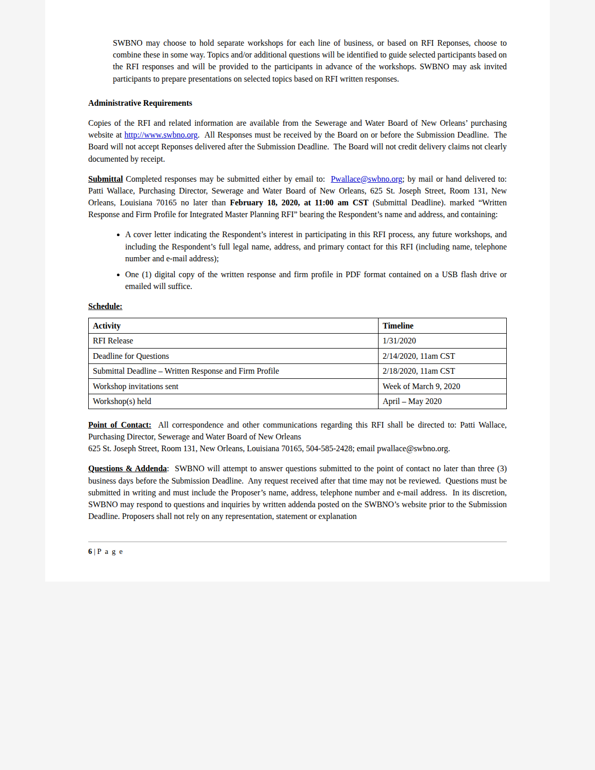SWBNO may choose to hold separate workshops for each line of business, or based on RFI Reponses, choose to combine these in some way. Topics and/or additional questions will be identified to guide selected participants based on the RFI responses and will be provided to the participants in advance of the workshops. SWBNO may ask invited participants to prepare presentations on selected topics based on RFI written responses.
Administrative Requirements
Copies of the RFI and related information are available from the Sewerage and Water Board of New Orleans’ purchasing website at http://www.swbno.org. All Responses must be received by the Board on or before the Submission Deadline. The Board will not accept Reponses delivered after the Submission Deadline. The Board will not credit delivery claims not clearly documented by receipt.
Submittal Completed responses may be submitted either by email to: Pwallace@swbno.org; by mail or hand delivered to: Patti Wallace, Purchasing Director, Sewerage and Water Board of New Orleans, 625 St. Joseph Street, Room 131, New Orleans, Louisiana 70165 no later than February 18, 2020, at 11:00 am CST (Submittal Deadline). marked “Written Response and Firm Profile for Integrated Master Planning RFI” bearing the Respondent’s name and address, and containing:
A cover letter indicating the Respondent’s interest in participating in this RFI process, any future workshops, and including the Respondent’s full legal name, address, and primary contact for this RFI (including name, telephone number and e-mail address);
One (1) digital copy of the written response and firm profile in PDF format contained on a USB flash drive or emailed will suffice.
Schedule:
| Activity | Timeline |
| --- | --- |
| RFI Release | 1/31/2020 |
| Deadline for Questions | 2/14/2020, 11am CST |
| Submittal Deadline – Written Response and Firm Profile | 2/18/2020, 11am CST |
| Workshop invitations sent | Week of March 9, 2020 |
| Workshop(s) held | April – May 2020 |
Point of Contact: All correspondence and other communications regarding this RFI shall be directed to: Patti Wallace, Purchasing Director, Sewerage and Water Board of New Orleans
625 St. Joseph Street, Room 131, New Orleans, Louisiana 70165, 504-585-2428; email pwallace@swbno.org.
Questions & Addenda: SWBNO will attempt to answer questions submitted to the point of contact no later than three (3) business days before the Submission Deadline. Any request received after that time may not be reviewed. Questions must be submitted in writing and must include the Proposer’s name, address, telephone number and e-mail address. In its discretion, SWBNO may respond to questions and inquiries by written addenda posted on the SWBNO’s website prior to the Submission Deadline. Proposers shall not rely on any representation, statement or explanation
6 | P a g e